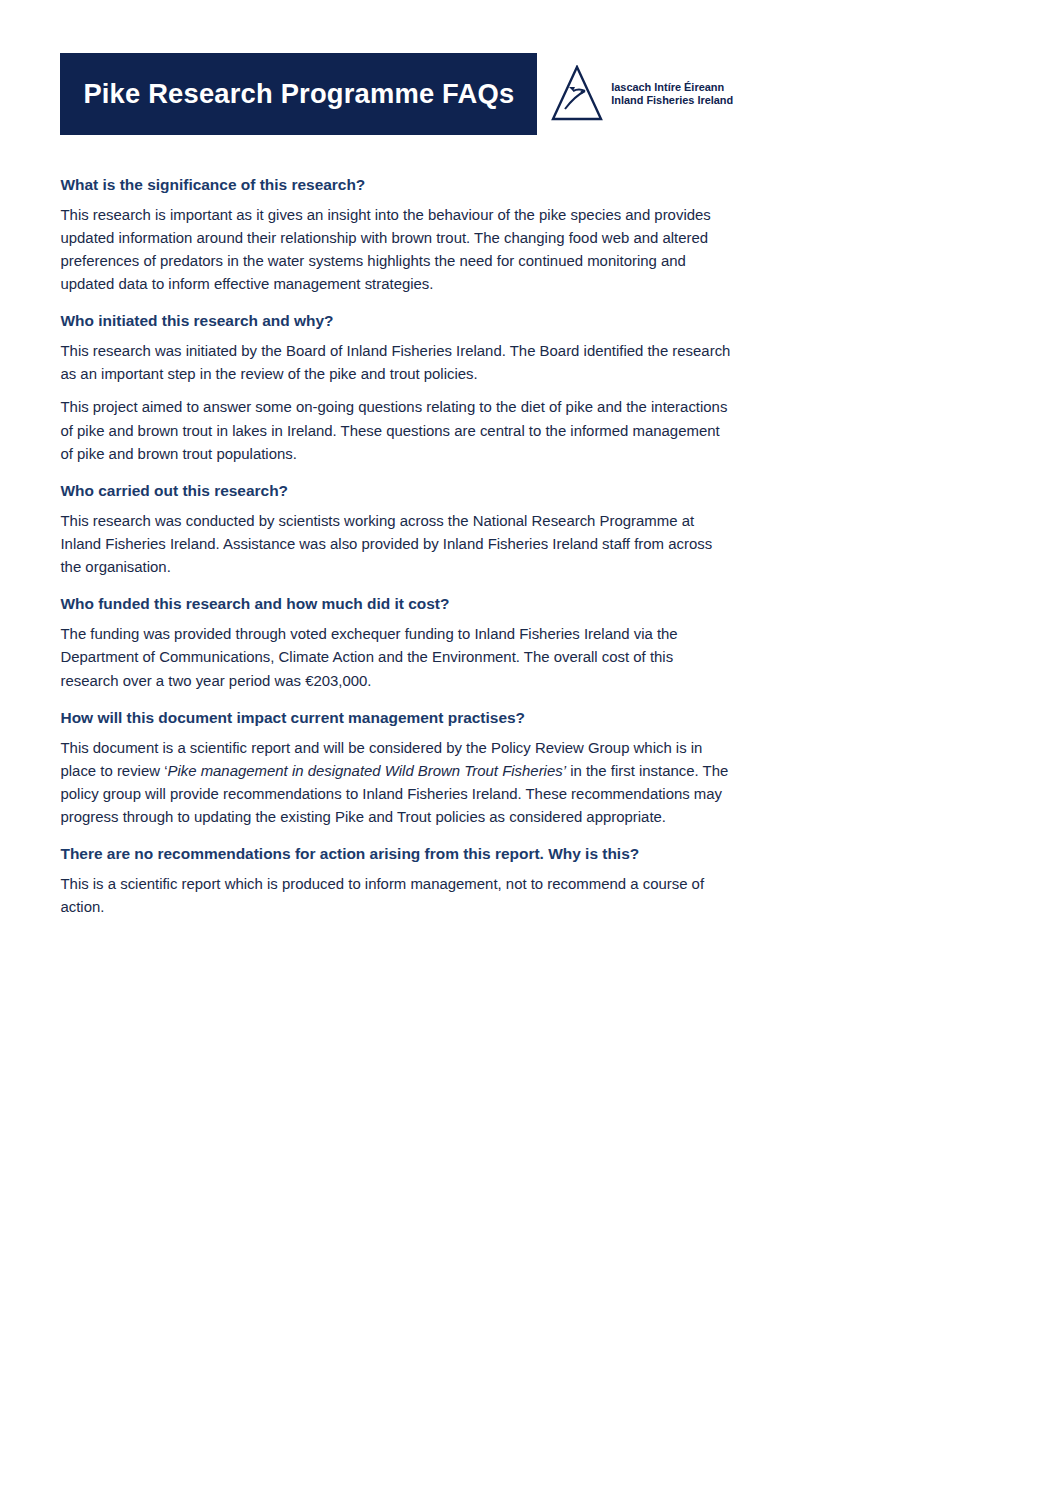Pike Research Programme FAQs
Iascach Intíre Éireann Inland Fisheries Ireland
What is the significance of this research?
This research is important as it gives an insight into the behaviour of the pike species and provides updated information around their relationship with brown trout. The changing food web and altered preferences of predators in the water systems highlights the need for continued monitoring and updated data to inform effective management strategies.
Who initiated this research and why?
This research was initiated by the Board of Inland Fisheries Ireland. The Board identified the research as an important step in the review of the pike and trout policies.
This project aimed to answer some on-going questions relating to the diet of pike and the interactions of pike and brown trout in lakes in Ireland. These questions are central to the informed management of pike and brown trout populations.
Who carried out this research?
This research was conducted by scientists working across the National Research Programme at Inland Fisheries Ireland. Assistance was also provided by Inland Fisheries Ireland staff from across the organisation.
Who funded this research and how much did it cost?
The funding was provided through voted exchequer funding to Inland Fisheries Ireland via the Department of Communications, Climate Action and the Environment. The overall cost of this research over a two year period was €203,000.
How will this document impact current management practises?
This document is a scientific report and will be considered by the Policy Review Group which is in place to review ‘Pike management in designated Wild Brown Trout Fisheries’ in the first instance. The policy group will provide recommendations to Inland Fisheries Ireland. These recommendations may progress through to updating the existing Pike and Trout policies as considered appropriate.
There are no recommendations for action arising from this report. Why is this?
This is a scientific report which is produced to inform management, not to recommend a course of action.